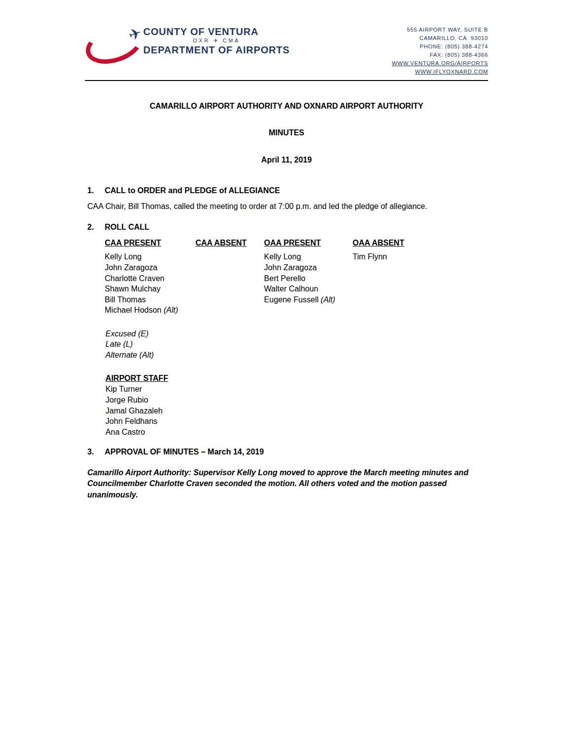✈
COUNTY OF VENTURA
OXR ✈ CMA
DEPARTMENT OF AIRPORTS
555 AIRPORT WAY, SUITE B
CAMARILLO, CA 93010
PHONE: (805) 388-4274
FAX: (805) 388-4366
WWW.VENTURA.ORG/AIRPORTS
WWW.IFLYOXNARD.COM
CAMARILLO AIRPORT AUTHORITY AND OXNARD AIRPORT AUTHORITY
MINUTES
April 11, 2019
CALL to ORDER and PLEDGE of ALLEGIANCE
CAA Chair, Bill Thomas, called the meeting to order at 7:00 p.m. and led the pledge of allegiance.
ROLL CALL
| CAA PRESENT | CAA ABSENT | OAA PRESENT | OAA ABSENT |
| --- | --- | --- | --- |
| Kelly Long John Zaragoza Charlotte Craven Shawn Mulchay Bill Thomas Michael Hodson (Alt) | | Kelly Long John Zaragoza Bert Perello Walter Calhoun Eugene Fussell (Alt) | Tim Flynn |
Excused (E)
Late (L)
Alternate (Alt)
AIRPORT STAFF
Kip Turner
Jorge Rubio
Jamal Ghazaleh
John Feldhans
Ana Castro
APPROVAL OF MINUTES – March 14, 2019
Camarillo Airport Authority: Supervisor Kelly Long moved to approve the March meeting minutes and Councilmember Charlotte Craven seconded the motion. All others voted and the motion passed unanimously.